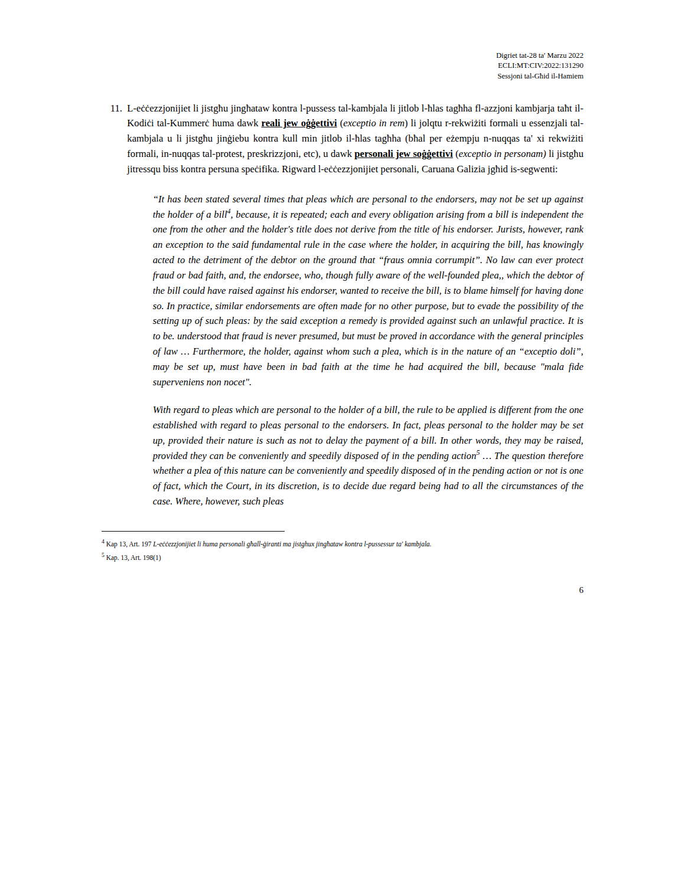Digriet tat-28 ta' Marzu 2022
ECLI:MT:CIV:2022:131290
Sessjoni tal-Għid il-Hamiem
11. L-eċċezzjonijiet li jistgħu jingħataw kontra l-pussess tal-kambjala li jitlob l-ħlas tagħha fl-azzjoni kambjarja taħt il-Kodiċi tal-Kummerċ huma dawk reali jew oġġettivi (exceptio in rem) li jolqtu r-rekwiżiti formali u essenzjali tal-kambjala u li jistgħu jinġiebu kontra kull min jitlob il-ħlas tagħha (bħal per eżempju n-nuqqas ta' xi rekwiżiti formali, in-nuqqas tal-protest, preskrizzjoni, etc), u dawk personali jew soġġettivi (exceptio in personam) li jistgħu jitressqu biss kontra persuna speċifika. Rigward l-eċċezzjonijiet personali, Caruana Galizia jgħid is-segwenti:
“It has been stated several times that pleas which are personal to the endorsers, may not be set up against the holder of a bill4, because, it is repeated; each and every obligation arising from a bill is independent the one from the other and the holder's title does not derive from the title of his endorser. Jurists, however, rank an exception to the said fundamental rule in the case where the holder, in acquiring the bill, has knowingly acted to the detriment of the debtor on the ground that “fraus omnia corrumpit”. No law can ever protect fraud or bad faith, and, the endorsee, who, though fully aware of the well-founded plea,, which the debtor of the bill could have raised against his endorser, wanted to receive the bill, is to blame himself for having done so. In practice, similar endorsements are often made for no other purpose, but to evade the possibility of the setting up of such pleas: by the said exception a remedy is provided against such an unlawful practice. It is to be. understood that fraud is never presumed, but must be proved in accordance with the general principles of law … Furthermore, the holder, against whom such a plea, which is in the nature of an “exceptio doli”, may be set up, must have been in bad faith at the time he had acquired the bill, because "mala fide superveniens non nocet".
With regard to pleas which are personal to the holder of a bill, the rule to be applied is different from the one established with regard to pleas personal to the endorsers. In fact, pleas personal to the holder may be set up, provided their nature is such as not to delay the payment of a bill. In other words, they may be raised, provided they can be conveniently and speedily disposed of in the pending action5 … The question therefore whether a plea of this nature can be conveniently and speedily disposed of in the pending action or not is one of fact, which the Court, in its discretion, is to decide due regard being had to all the circumstances of the case. Where, however, such pleas
4 Kap 13, Art. 197 L-eċċezzjonijiet li huma personali għall-ġiranti ma jistghux jingħataw kontra l-pussessur ta' kambjala.
5 Kap. 13, Art. 198(1)
6